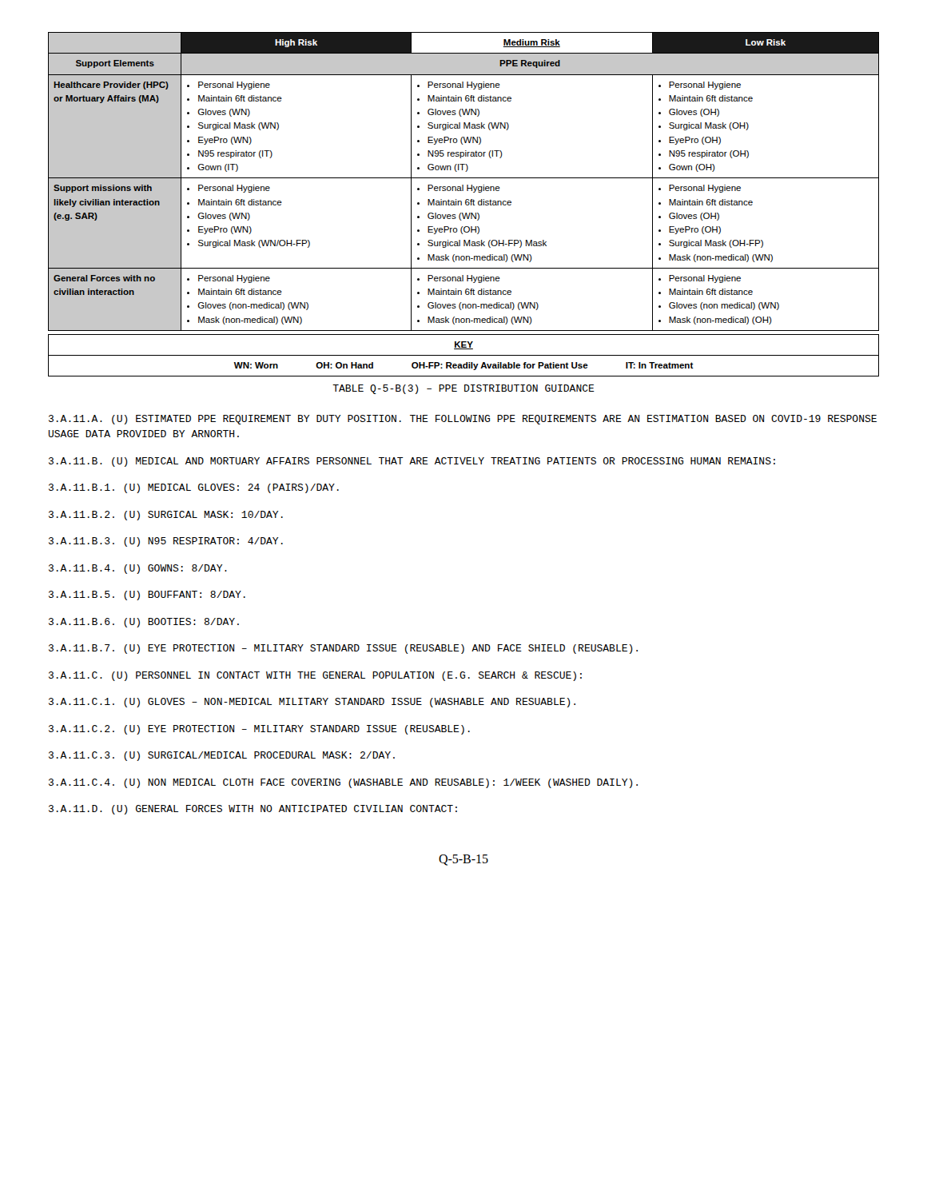| | High Risk | Medium Risk | Low Risk |
| Support Elements | PPE Required |
| Healthcare Provider (HPC) or Mortuary Affairs (MA) | Personal Hygiene Maintain 6ft distance Gloves (WN) Surgical Mask (WN) EyePro (WN) N95 respirator (IT) Gown (IT) | Personal Hygiene Maintain 6ft distance Gloves (WN) Surgical Mask (WN) EyePro (WN) N95 respirator (IT) Gown (IT) | Personal Hygiene Maintain 6ft distance Gloves (OH) Surgical Mask (OH) EyePro (OH) N95 respirator (OH) Gown (OH) |
| Support missions with likely civilian interaction (e.g. SAR) | Personal Hygiene Maintain 6ft distance Gloves (WN) EyePro (WN) Surgical Mask (WN/OH-FP) | Personal Hygiene Maintain 6ft distance Gloves (WN) EyePro (OH) Surgical Mask (OH-FP) Mask Mask (non-medical) (WN) | Personal Hygiene Maintain 6ft distance Gloves (OH) EyePro (OH) Surgical Mask (OH-FP) Mask (non-medical) (WN) |
| General Forces with no civilian interaction | Personal Hygiene Maintain 6ft distance Gloves (non-medical) (WN) Mask (non-medical) (WN) | Personal Hygiene Maintain 6ft distance Gloves (non-medical) (WN) Mask (non-medical) (WN) | Personal Hygiene Maintain 6ft distance Gloves (non medical) (WN) Mask (non-medical) (OH) |
| KEY |
| WN: Worn OH: On Hand OH-FP: Readily Available for Patient Use IT: In Treatment |
TABLE Q-5-B(3) – PPE DISTRIBUTION GUIDANCE
3.A.11.A. (U) ESTIMATED PPE REQUIREMENT BY DUTY POSITION. THE FOLLOWING PPE REQUIREMENTS ARE AN ESTIMATION BASED ON COVID-19 RESPONSE USAGE DATA PROVIDED BY ARNORTH.
3.A.11.B. (U) MEDICAL AND MORTUARY AFFAIRS PERSONNEL THAT ARE ACTIVELY TREATING PATIENTS OR PROCESSING HUMAN REMAINS:
3.A.11.B.1. (U) MEDICAL GLOVES: 24 (PAIRS)/DAY.
3.A.11.B.2. (U) SURGICAL MASK: 10/DAY.
3.A.11.B.3. (U) N95 RESPIRATOR: 4/DAY.
3.A.11.B.4. (U) GOWNS: 8/DAY.
3.A.11.B.5. (U) BOUFFANT: 8/DAY.
3.A.11.B.6. (U) BOOTIES: 8/DAY.
3.A.11.B.7. (U) EYE PROTECTION – MILITARY STANDARD ISSUE (REUSABLE) AND FACE SHIELD (REUSABLE).
3.A.11.C. (U) PERSONNEL IN CONTACT WITH THE GENERAL POPULATION (E.G. SEARCH & RESCUE):
3.A.11.C.1. (U) GLOVES – NON-MEDICAL MILITARY STANDARD ISSUE (WASHABLE AND RESUABLE).
3.A.11.C.2. (U) EYE PROTECTION – MILITARY STANDARD ISSUE (REUSABLE).
3.A.11.C.3. (U) SURGICAL/MEDICAL PROCEDURAL MASK: 2/DAY.
3.A.11.C.4. (U) NON MEDICAL CLOTH FACE COVERING (WASHABLE AND REUSABLE): 1/WEEK (WASHED DAILY).
3.A.11.D. (U) GENERAL FORCES WITH NO ANTICIPATED CIVILIAN CONTACT:
Q-5-B-15